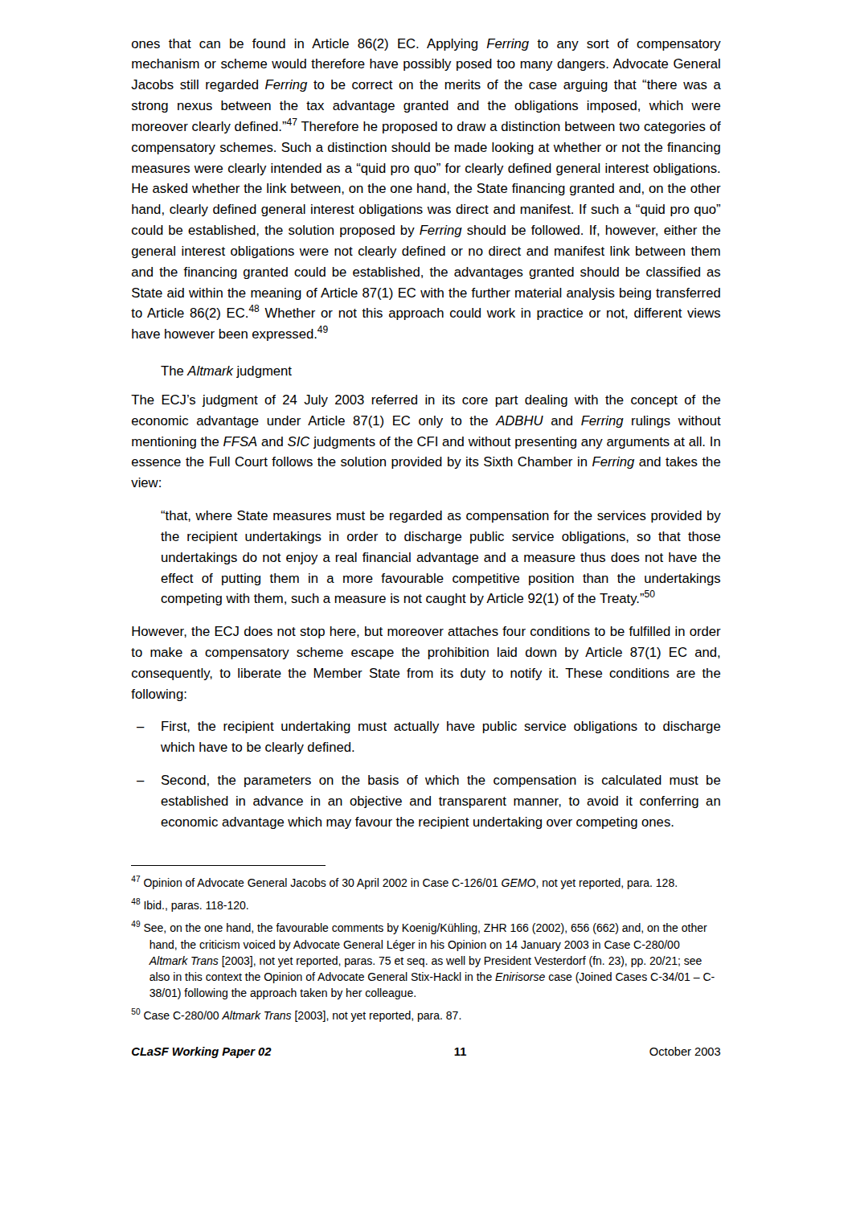ones that can be found in Article 86(2) EC. Applying Ferring to any sort of compensatory mechanism or scheme would therefore have possibly posed too many dangers. Advocate General Jacobs still regarded Ferring to be correct on the merits of the case arguing that “there was a strong nexus between the tax advantage granted and the obligations imposed, which were moreover clearly defined.”47 Therefore he proposed to draw a distinction between two categories of compensatory schemes. Such a distinction should be made looking at whether or not the financing measures were clearly intended as a “quid pro quo” for clearly defined general interest obligations. He asked whether the link between, on the one hand, the State financing granted and, on the other hand, clearly defined general interest obligations was direct and manifest. If such a “quid pro quo” could be established, the solution proposed by Ferring should be followed. If, however, either the general interest obligations were not clearly defined or no direct and manifest link between them and the financing granted could be established, the advantages granted should be classified as State aid within the meaning of Article 87(1) EC with the further material analysis being transferred to Article 86(2) EC.48 Whether or not this approach could work in practice or not, different views have however been expressed.49
The Altmark judgment
The ECJ’s judgment of 24 July 2003 referred in its core part dealing with the concept of the economic advantage under Article 87(1) EC only to the ADBHU and Ferring rulings without mentioning the FFSA and SIC judgments of the CFI and without presenting any arguments at all. In essence the Full Court follows the solution provided by its Sixth Chamber in Ferring and takes the view:
“that, where State measures must be regarded as compensation for the services provided by the recipient undertakings in order to discharge public service obligations, so that those undertakings do not enjoy a real financial advantage and a measure thus does not have the effect of putting them in a more favourable competitive position than the undertakings competing with them, such a measure is not caught by Article 92(1) of the Treaty.”50
However, the ECJ does not stop here, but moreover attaches four conditions to be fulfilled in order to make a compensatory scheme escape the prohibition laid down by Article 87(1) EC and, consequently, to liberate the Member State from its duty to notify it. These conditions are the following:
First, the recipient undertaking must actually have public service obligations to discharge which have to be clearly defined.
Second, the parameters on the basis of which the compensation is calculated must be established in advance in an objective and transparent manner, to avoid it conferring an economic advantage which may favour the recipient undertaking over competing ones.
47 Opinion of Advocate General Jacobs of 30 April 2002 in Case C-126/01 GEMO, not yet reported, para. 128.
48 Ibid., paras. 118-120.
49 See, on the one hand, the favourable comments by Koenig/Kühling, ZHR 166 (2002), 656 (662) and, on the other hand, the criticism voiced by Advocate General Léger in his Opinion on 14 January 2003 in Case C-280/00 Altmark Trans [2003], not yet reported, paras. 75 et seq. as well by President Vesterdorf (fn. 23), pp. 20/21; see also in this context the Opinion of Advocate General Stix-Hackl in the Enirisorse case (Joined Cases C-34/01 – C-38/01) following the approach taken by her colleague.
50 Case C-280/00 Altmark Trans [2003], not yet reported, para. 87.
CLaSF Working Paper 02 11 October 2003